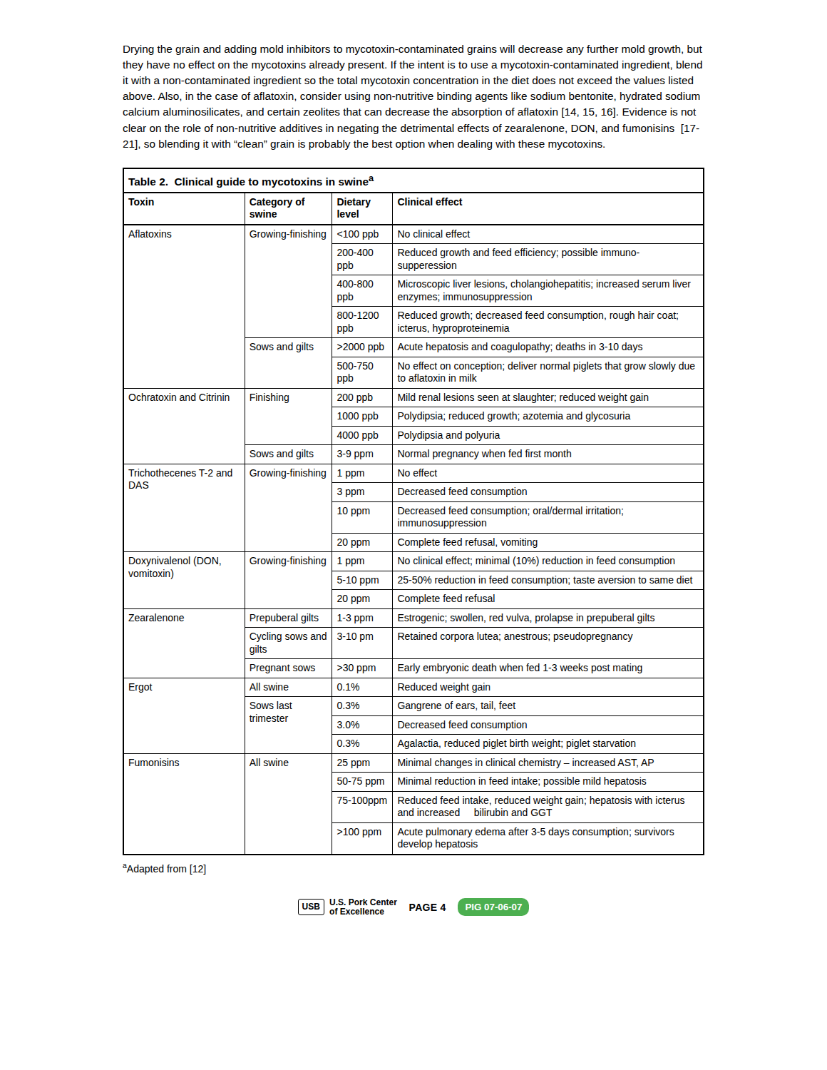Drying the grain and adding mold inhibitors to mycotoxin-contaminated grains will decrease any further mold growth, but they have no effect on the mycotoxins already present. If the intent is to use a mycotoxin-contaminated ingredient, blend it with a non-contaminated ingredient so the total mycotoxin concentration in the diet does not exceed the values listed above. Also, in the case of aflatoxin, consider using non-nutritive binding agents like sodium bentonite, hydrated sodium calcium aluminosilicates, and certain zeolites that can decrease the absorption of aflatoxin [14, 15, 16]. Evidence is not clear on the role of non-nutritive additives in negating the detrimental effects of zearalenone, DON, and fumonisins [17-21], so blending it with “clean” grain is probably the best option when dealing with these mycotoxins.
Table 2. Clinical guide to mycotoxins in swine a
| Toxin | Category of swine | Dietary level | Clinical effect |
| --- | --- | --- | --- |
| Aflatoxins | Growing-finishing | <100 ppb | No clinical effect |
| 200-400 ppb | Reduced growth and feed efficiency; possible immuno-supperession |
| 400-800 ppb | Microscopic liver lesions, cholangiohepatitis; increased serum liver enzymes; immunosuppression |
| 800-1200 ppb | Reduced growth; decreased feed consumption, rough hair coat; icterus, hyproproteinemia |
| Sows and gilts | >2000 ppb | Acute hepatosis and coagulopathy; deaths in 3-10 days |
| 500-750 ppb | No effect on conception; deliver normal piglets that grow slowly due to aflatoxin in milk |
| Ochratoxin and Citrinin | Finishing | 200 ppb | Mild renal lesions seen at slaughter; reduced weight gain |
| 1000 ppb | Polydipsia; reduced growth; azotemia and glycosuria |
| 4000 ppb | Polydipsia and polyuria |
| Sows and gilts | 3-9 ppm | Normal pregnancy when fed first month |
| Trichothecenes T-2 and DAS | Growing-finishing | 1 ppm | No effect |
| 3 ppm | Decreased feed consumption |
| 10 ppm | Decreased feed consumption; oral/dermal irritation; immunosuppression |
| 20 ppm | Complete feed refusal, vomiting |
| Doxynivalenol (DON, vomitoxin) | Growing-finishing | 1 ppm | No clinical effect; minimal (10%) reduction in feed consumption |
| 5-10 ppm | 25-50% reduction in feed consumption; taste aversion to same diet |
| 20 ppm | Complete feed refusal |
| Zearalenone | Prepuberal gilts | 1-3 ppm | Estrogenic; swollen, red vulva, prolapse in prepuberal gilts |
| Cycling sows and gilts | 3-10 pm | Retained corpora lutea; anestrous; pseudopregnancy |
| Pregnant sows | >30 ppm | Early embryonic death when fed 1-3 weeks post mating |
| Ergot | All swine | 0.1% | Reduced weight gain |
| Sows last trimester | 0.3% | Gangrene of ears, tail, feet |
| 3.0% | Decreased feed consumption |
| 0.3% | Agalactia, reduced piglet birth weight; piglet starvation |
| Fumonisins | All swine | 25 ppm | Minimal changes in clinical chemistry – increased AST, AP |
| 50-75 ppm | Minimal reduction in feed intake; possible mild hepatosis |
| 75-100ppm | Reduced feed intake, reduced weight gain; hepatosis with icterus and increased bilirubin and GGT |
| >100 ppm | Acute pulmonary edema after 3-5 days consumption; survivors develop hepatosis |
aAdapted from [12]
USB U.S. Pork Center
of Excellence
PAGE 4 PIG 07-06-07